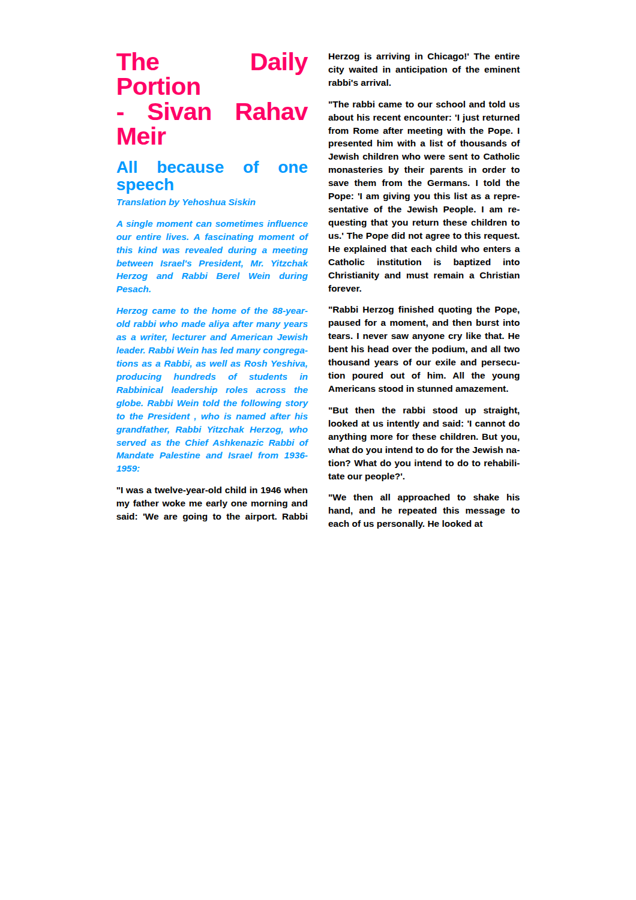The Daily Portion- Sivan Rahav Meir
All because of one speech
Translation by Yehoshua Siskin
A single moment can sometimes influence our entire lives. A fascinating moment of this kind was revealed during a meeting between Israel's President, Mr. Yitzchak Herzog and Rabbi Berel Wein during Pesach.
Herzog came to the home of the 88-year-old rabbi who made aliya after many years as a writer, lecturer and American Jewish leader. Rabbi Wein has led many congregations as a Rabbi, as well as Rosh Yeshiva, producing hundreds of students in Rabbinical leadership roles across the globe. Rabbi Wein told the following story to the President , who is named after his grandfather, Rabbi Yitzchak Herzog, who served as the Chief Ashkenazic Rabbi of Mandate Palestine and Israel from 1936-1959:
"I was a twelve-year-old child in 1946 when my father woke me early one morning and said: 'We are going to the airport. Rabbi Herzog is arriving in Chicago!' The entire city waited in anticipation of the eminent rabbi's arrival.
"The rabbi came to our school and told us about his recent encounter: 'I just returned from Rome after meeting with the Pope. I presented him with a list of thousands of Jewish children who were sent to Catholic monasteries by their parents in order to save them from the Germans. I told the Pope: 'I am giving you this list as a representative of the Jewish People. I am requesting that you return these children to us.' The Pope did not agree to this request. He explained that each child who enters a Catholic institution is baptized into Christianity and must remain a Christian forever.
"Rabbi Herzog finished quoting the Pope, paused for a moment, and then burst into tears. I never saw anyone cry like that. He bent his head over the podium, and all two thousand years of our exile and persecution poured out of him. All the young Americans stood in stunned amazement.
"But then the rabbi stood up straight, looked at us intently and said: 'I cannot do anything more for these children. But you, what do you intend to do for the Jewish nation? What do you intend to do to rehabilitate our people?'.
"We then all approached to shake his hand, and he repeated this message to each of us personally. He looked at